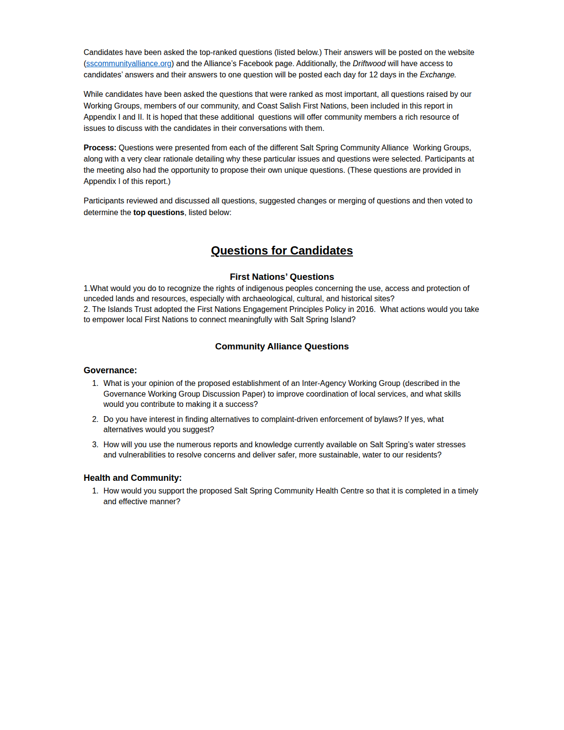Candidates have been asked the top-ranked questions (listed below.) Their answers will be posted on the website (sscommunityalliance.org) and the Alliance’s Facebook page. Additionally, the Driftwood will have access to candidates’ answers and their answers to one question will be posted each day for 12 days in the Exchange.
While candidates have been asked the questions that were ranked as most important, all questions raised by our Working Groups, members of our community, and Coast Salish First Nations, been included in this report in Appendix I and II. It is hoped that these additional questions will offer community members a rich resource of issues to discuss with the candidates in their conversations with them.
Process: Questions were presented from each of the different Salt Spring Community Alliance Working Groups, along with a very clear rationale detailing why these particular issues and questions were selected. Participants at the meeting also had the opportunity to propose their own unique questions. (These questions are provided in Appendix I of this report.)
Participants reviewed and discussed all questions, suggested changes or merging of questions and then voted to determine the top questions, listed below:
Questions for Candidates
First Nations’ Questions
1.What would you do to recognize the rights of indigenous peoples concerning the use, access and protection of unceded lands and resources, especially with archaeological, cultural, and historical sites?
2. The Islands Trust adopted the First Nations Engagement Principles Policy in 2016. What actions would you take to empower local First Nations to connect meaningfully with Salt Spring Island?
Community Alliance Questions
Governance:
What is your opinion of the proposed establishment of an Inter-Agency Working Group (described in the Governance Working Group Discussion Paper) to improve coordination of local services, and what skills would you contribute to making it a success?
Do you have interest in finding alternatives to complaint-driven enforcement of bylaws? If yes, what alternatives would you suggest?
How will you use the numerous reports and knowledge currently available on Salt Spring’s water stresses and vulnerabilities to resolve concerns and deliver safer, more sustainable, water to our residents?
Health and Community:
How would you support the proposed Salt Spring Community Health Centre so that it is completed in a timely and effective manner?